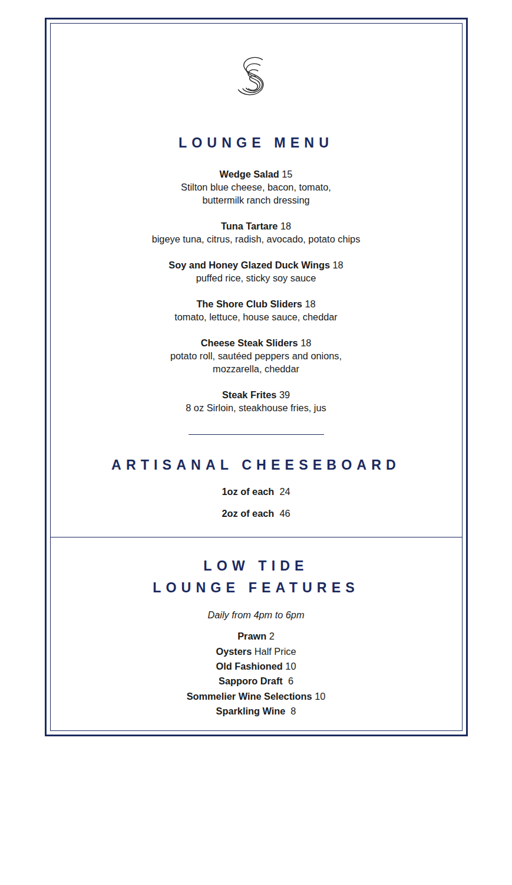LOUNGE MENU
Wedge Salad 15
Stilton blue cheese, bacon, tomato,
buttermilk ranch dressing
Tuna Tartare 18
bigeye tuna, citrus, radish, avocado, potato chips
Soy and Honey Glazed Duck Wings 18
puffed rice, sticky soy sauce
The Shore Club Sliders 18
tomato, lettuce, house sauce, cheddar
Cheese Steak Sliders 18
potato roll, sautéed peppers and onions,
mozzarella, cheddar
Steak Frites 39
8 oz Sirloin, steakhouse fries, jus
ARTISANAL CHEESEBOARD
1oz of each 24
2oz of each 46
LOW TIDE
LOUNGE FEATURES
Daily from 4pm to 6pm
Prawn 2
Oysters Half Price
Old Fashioned 10
Sapporo Draft 6
Sommelier Wine Selections 10
Sparkling Wine 8